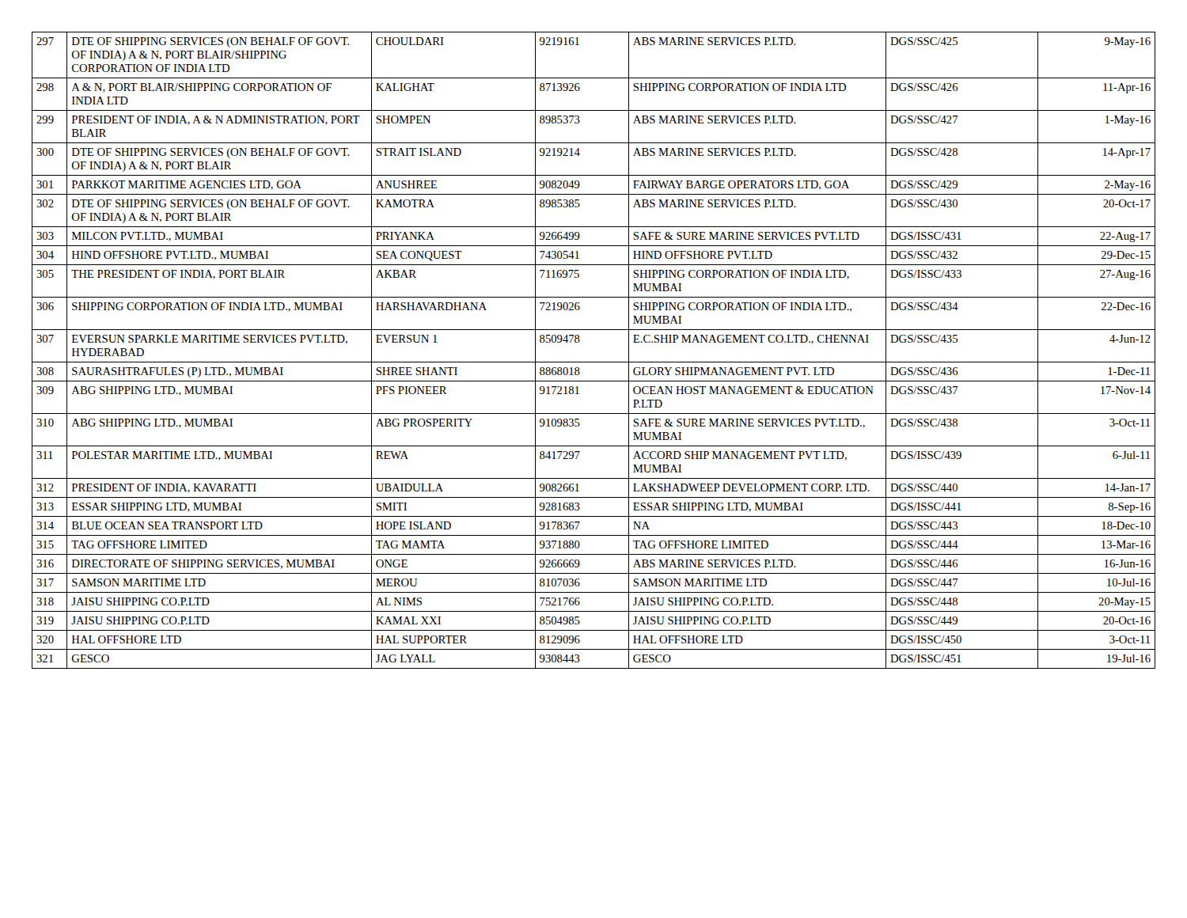| 297 | DTE OF SHIPPING SERVICES (ON BEHALF OF GOVT. OF INDIA) A & N, PORT BLAIR/SHIPPING CORPORATION OF INDIA LTD | CHOULDARI | 9219161 | ABS MARINE SERVICES P.LTD. | DGS/SSC/425 | 9-May-16 |
| 298 | A & N, PORT BLAIR/SHIPPING CORPORATION OF INDIA LTD | KALIGHAT | 8713926 | SHIPPING CORPORATION OF INDIA LTD | DGS/SSC/426 | 11-Apr-16 |
| 299 | PRESIDENT OF INDIA, A & N ADMINISTRATION, PORT BLAIR | SHOMPEN | 8985373 | ABS MARINE SERVICES P.LTD. | DGS/SSC/427 | 1-May-16 |
| 300 | DTE OF SHIPPING SERVICES (ON BEHALF OF GOVT. OF INDIA) A & N, PORT BLAIR | STRAIT ISLAND | 9219214 | ABS MARINE SERVICES P.LTD. | DGS/SSC/428 | 14-Apr-17 |
| 301 | PARKKOT MARITIME AGENCIES LTD, GOA | ANUSHREE | 9082049 | FAIRWAY BARGE OPERATORS LTD, GOA | DGS/SSC/429 | 2-May-16 |
| 302 | DTE OF SHIPPING SERVICES (ON BEHALF OF GOVT. OF INDIA) A & N, PORT BLAIR | KAMOTRA | 8985385 | ABS MARINE SERVICES P.LTD. | DGS/SSC/430 | 20-Oct-17 |
| 303 | MILCON PVT.LTD., MUMBAI | PRIYANKA | 9266499 | SAFE & SURE MARINE SERVICES PVT.LTD | DGS/ISSC/431 | 22-Aug-17 |
| 304 | HIND OFFSHORE PVT.LTD., MUMBAI | SEA CONQUEST | 7430541 | HIND OFFSHORE PVT.LTD | DGS/SSC/432 | 29-Dec-15 |
| 305 | THE PRESIDENT OF INDIA, PORT BLAIR | AKBAR | 7116975 | SHIPPING CORPORATION OF INDIA LTD, MUMBAI | DGS/ISSC/433 | 27-Aug-16 |
| 306 | SHIPPING CORPORATION OF INDIA LTD., MUMBAI | HARSHAVARDHANA | 7219026 | SHIPPING CORPORATION OF INDIA LTD., MUMBAI | DGS/SSC/434 | 22-Dec-16 |
| 307 | EVERSUN SPARKLE MARITIME SERVICES PVT.LTD, HYDERABAD | EVERSUN 1 | 8509478 | E.C.SHIP MANAGEMENT CO.LTD., CHENNAI | DGS/SSC/435 | 4-Jun-12 |
| 308 | SAURASHTRAFULES (P) LTD., MUMBAI | SHREE SHANTI | 8868018 | GLORY SHIPMANAGEMENT PVT. LTD | DGS/SSC/436 | 1-Dec-11 |
| 309 | ABG SHIPPING LTD., MUMBAI | PFS PIONEER | 9172181 | OCEAN HOST MANAGEMENT & EDUCATION P.LTD | DGS/SSC/437 | 17-Nov-14 |
| 310 | ABG SHIPPING LTD., MUMBAI | ABG PROSPERITY | 9109835 | SAFE & SURE MARINE SERVICES PVT.LTD., MUMBAI | DGS/SSC/438 | 3-Oct-11 |
| 311 | POLESTAR MARITIME LTD., MUMBAI | REWA | 8417297 | ACCORD SHIP MANAGEMENT PVT LTD, MUMBAI | DGS/ISSC/439 | 6-Jul-11 |
| 312 | PRESIDENT OF INDIA, KAVARATTI | UBAIDULLA | 9082661 | LAKSHADWEEP DEVELOPMENT CORP. LTD. | DGS/SSC/440 | 14-Jan-17 |
| 313 | ESSAR SHIPPING LTD, MUMBAI | SMITI | 9281683 | ESSAR SHIPPING LTD, MUMBAI | DGS/ISSC/441 | 8-Sep-16 |
| 314 | BLUE OCEAN SEA TRANSPORT LTD | HOPE ISLAND | 9178367 | NA | DGS/SSC/443 | 18-Dec-10 |
| 315 | TAG OFFSHORE LIMITED | TAG MAMTA | 9371880 | TAG OFFSHORE LIMITED | DGS/SSC/444 | 13-Mar-16 |
| 316 | DIRECTORATE OF SHIPPING SERVICES, MUMBAI | ONGE | 9266669 | ABS MARINE SERVICES P.LTD. | DGS/SSC/446 | 16-Jun-16 |
| 317 | SAMSON MARITIME LTD | MEROU | 8107036 | SAMSON MARITIME LTD | DGS/SSC/447 | 10-Jul-16 |
| 318 | JAISU SHIPPING CO.P.LTD | AL NIMS | 7521766 | JAISU SHIPPING CO.P.LTD. | DGS/SSC/448 | 20-May-15 |
| 319 | JAISU SHIPPING CO.P.LTD | KAMAL XXI | 8504985 | JAISU SHIPPING CO.P.LTD | DGS/SSC/449 | 20-Oct-16 |
| 320 | HAL OFFSHORE LTD | HAL SUPPORTER | 8129096 | HAL OFFSHORE LTD | DGS/ISSC/450 | 3-Oct-11 |
| 321 | GESCO | JAG LYALL | 9308443 | GESCO | DGS/ISSC/451 | 19-Jul-16 |